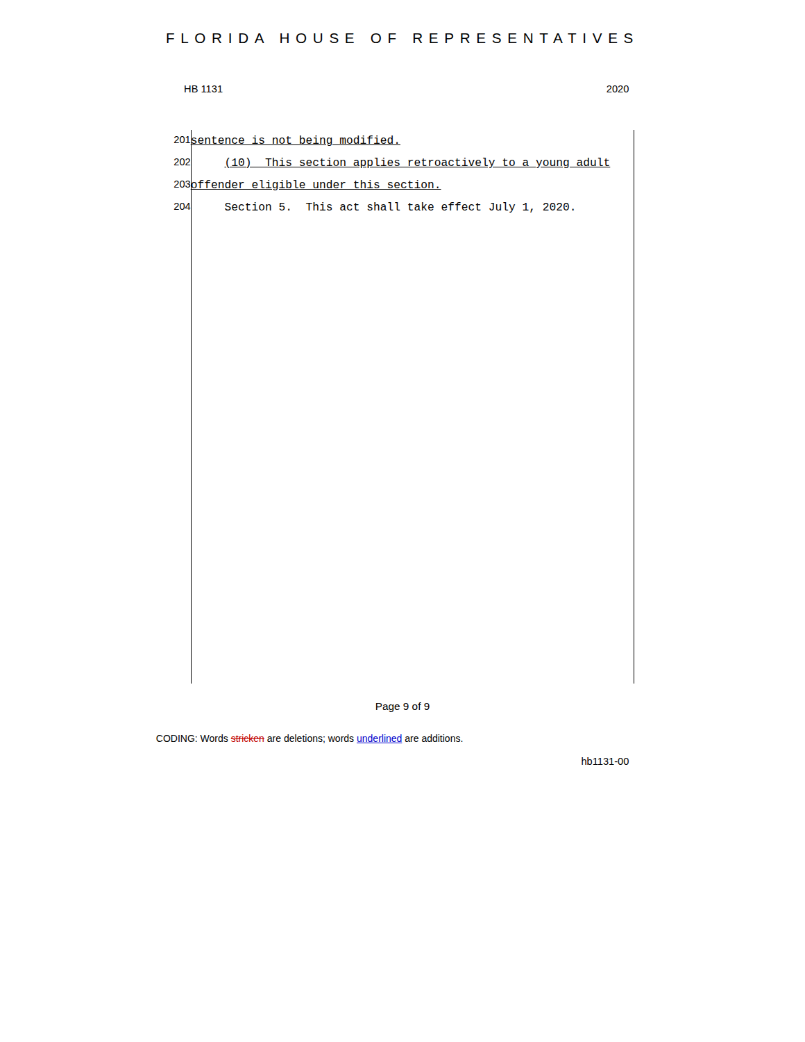FLORIDA HOUSE OF REPRESENTATIVES
HB 1131 2020
| 201 | sentence is not being modified. |
| 202 | (10) This section applies retroactively to a young adult |
| 203 | offender eligible under this section. |
| 204 | Section 5. This act shall take effect July 1, 2020. |
Page 9 of 9
CODING: Words stricken are deletions; words underlined are additions.
hb1131-00